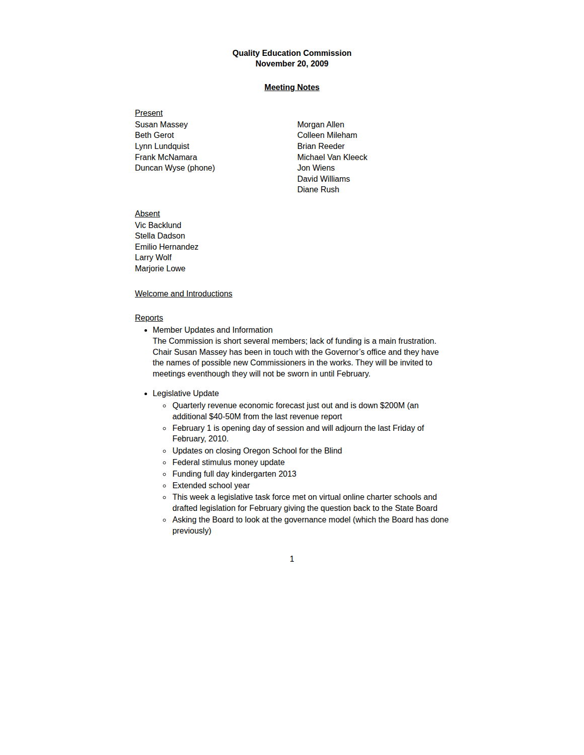Quality Education Commission
November 20, 2009
Meeting Notes
Present
| Susan Massey | Morgan Allen |
| Beth Gerot | Colleen Mileham |
| Lynn Lundquist | Brian Reeder |
| Frank McNamara | Michael Van Kleeck |
| Duncan Wyse (phone) | Jon Wiens |
| | David Williams |
| | Diane Rush |
Absent
Vic Backlund
Stella Dadson
Emilio Hernandez
Larry Wolf
Marjorie Lowe
Welcome and Introductions
Reports
Member Updates and Information
The Commission is short several members; lack of funding is a main frustration. Chair Susan Massey has been in touch with the Governor’s office and they have the names of possible new Commissioners in the works. They will be invited to meetings eventhough they will not be sworn in until February.
Legislative Update
Quarterly revenue economic forecast just out and is down $200M (an additional $40-50M from the last revenue report
February 1 is opening day of session and will adjourn the last Friday of February, 2010.
Updates on closing Oregon School for the Blind
Federal stimulus money update
Funding full day kindergarten 2013
Extended school year
This week a legislative task force met on virtual online charter schools and drafted legislation for February giving the question back to the State Board
Asking the Board to look at the governance model (which the Board has done previously)
1